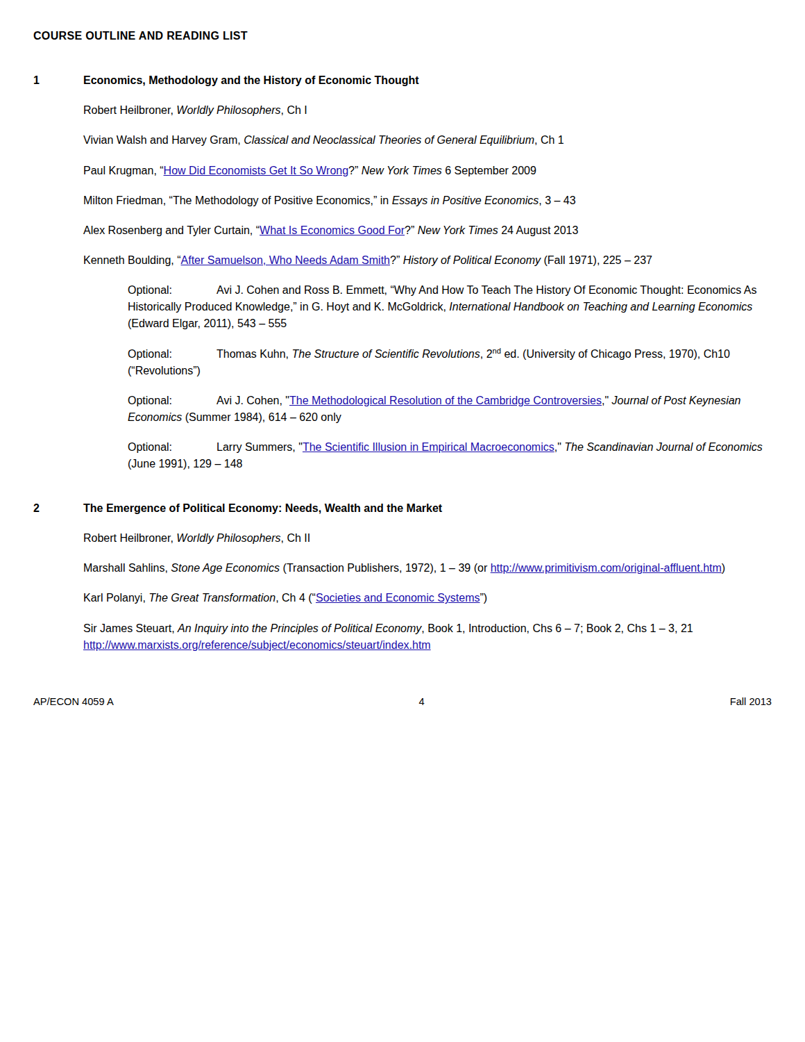COURSE OUTLINE AND READING LIST
1 Economics, Methodology and the History of Economic Thought
Robert Heilbroner, Worldly Philosophers, Ch I
Vivian Walsh and Harvey Gram, Classical and Neoclassical Theories of General Equilibrium, Ch 1
Paul Krugman, “How Did Economists Get It So Wrong?” New York Times 6 September 2009
Milton Friedman, “The Methodology of Positive Economics,” in Essays in Positive Economics, 3 – 43
Alex Rosenberg and Tyler Curtain, “What Is Economics Good For?” New York Times 24 August 2013
Kenneth Boulding, “After Samuelson, Who Needs Adam Smith?” History of Political Economy (Fall 1971), 225 – 237
Optional: Avi J. Cohen and Ross B. Emmett, “Why And How To Teach The History Of Economic Thought: Economics As Historically Produced Knowledge,” in G. Hoyt and K. McGoldrick, International Handbook on Teaching and Learning Economics (Edward Elgar, 2011), 543 – 555
Optional: Thomas Kuhn, The Structure of Scientific Revolutions, 2nd ed. (University of Chicago Press, 1970), Ch10 (“Revolutions”)
Optional: Avi J. Cohen, "The Methodological Resolution of the Cambridge Controversies," Journal of Post Keynesian Economics (Summer 1984), 614 – 620 only
Optional: Larry Summers, "The Scientific Illusion in Empirical Macroeconomics," The Scandinavian Journal of Economics (June 1991), 129 – 148
2 The Emergence of Political Economy: Needs, Wealth and the Market
Robert Heilbroner, Worldly Philosophers, Ch II
Marshall Sahlins, Stone Age Economics (Transaction Publishers, 1972), 1 – 39 (or http://www.primitivism.com/original-affluent.htm)
Karl Polanyi, The Great Transformation, Ch 4 (“Societies and Economic Systems”)
Sir James Steuart, An Inquiry into the Principles of Political Economy, Book 1, Introduction, Chs 6 – 7; Book 2, Chs 1 – 3, 21
http://www.marxists.org/reference/subject/economics/steuart/index.htm
AP/ECON 4059 A
4
Fall 2013